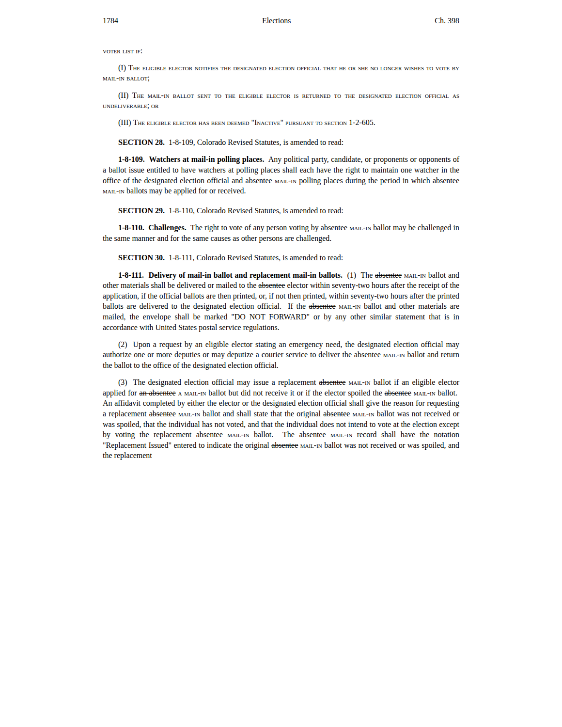1784 Elections Ch. 398
voter list if:
(I) The eligible elector notifies the designated election official that he or she no longer wishes to vote by mail-in ballot;
(II) The mail-in ballot sent to the eligible elector is returned to the designated election official as undeliverable; or
(III) The eligible elector has been deemed "Inactive" pursuant to section 1-2-605.
SECTION 28. 1-8-109, Colorado Revised Statutes, is amended to read:
1-8-109. Watchers at mail-in polling places. Any political party, candidate, or proponents or opponents of a ballot issue entitled to have watchers at polling places shall each have the right to maintain one watcher in the office of the designated election official and absentee mail-in polling places during the period in which absentee mail-in ballots may be applied for or received.
SECTION 29. 1-8-110, Colorado Revised Statutes, is amended to read:
1-8-110. Challenges. The right to vote of any person voting by absentee mail-in ballot may be challenged in the same manner and for the same causes as other persons are challenged.
SECTION 30. 1-8-111, Colorado Revised Statutes, is amended to read:
1-8-111. Delivery of mail-in ballot and replacement mail-in ballots. (1) The absentee mail-in ballot and other materials shall be delivered or mailed to the absentee elector within seventy-two hours after the receipt of the application, if the official ballots are then printed, or, if not then printed, within seventy-two hours after the printed ballots are delivered to the designated election official. If the absentee mail-in ballot and other materials are mailed, the envelope shall be marked "DO NOT FORWARD" or by any other similar statement that is in accordance with United States postal service regulations.
(2) Upon a request by an eligible elector stating an emergency need, the designated election official may authorize one or more deputies or may deputize a courier service to deliver the absentee mail-in ballot and return the ballot to the office of the designated election official.
(3) The designated election official may issue a replacement absentee mail-in ballot if an eligible elector applied for an absentee a mail-in ballot but did not receive it or if the elector spoiled the absentee mail-in ballot. An affidavit completed by either the elector or the designated election official shall give the reason for requesting a replacement absentee mail-in ballot and shall state that the original absentee mail-in ballot was not received or was spoiled, that the individual has not voted, and that the individual does not intend to vote at the election except by voting the replacement absentee mail-in ballot. The absentee mail-in record shall have the notation "Replacement Issued" entered to indicate the original absentee mail-in ballot was not received or was spoiled, and the replacement